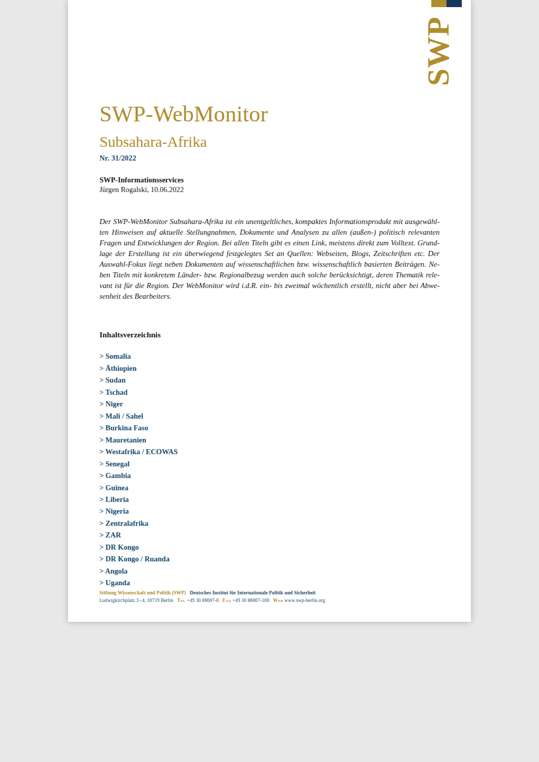SWP
SWP-WebMonitor
Subsahara-Afrika
Nr. 31/2022
SWP-Informationsservices
Jürgen Rogalski, 10.06.2022
Der SWP-WebMonitor Subsahara-Afrika ist ein unentgeltliches, kompaktes Informationsprodukt mit ausgewählten Hinweisen auf aktuelle Stellungnahmen, Dokumente und Analysen zu allen (außen-) politisch relevanten Fragen und Entwicklungen der Region. Bei allen Titeln gibt es einen Link, meistens direkt zum Volltext. Grundlage der Erstellung ist ein überwiegend festgelegtes Set an Quellen: Webseiten, Blogs, Zeitschriften etc. Der Auswahl-Fokus liegt neben Dokumenten auf wissenschaftlichen bzw. wissenschaftlich basierten Beiträgen. Neben Titeln mit konkretem Länder- bzw. Regionalbezug werden auch solche berücksichtigt, deren Thematik relevant ist für die Region. Der WebMonitor wird i.d.R. ein- bis zweimal wöchentlich erstellt, nicht aber bei Abwesenheit des Bearbeiters.
Inhaltsverzeichnis
Somalia
Äthiopien
Sudan
Tschad
Niger
Mali / Sahel
Burkina Faso
Mauretanien
Westafrika / ECOWAS
Senegal
Gambia
Guinea
Liberia
Nigeria
Zentralafrika
ZAR
DR Kongo
DR Kongo / Ruanda
Angola
Uganda
Stiftung Wissenschaft und Politik (SWP) Deutsches Institut für Internationale Politik und Sicherheit
Ludwigkirchplatz 3 – 4, 10719 Berlin Tel +49 30 88007-0 Fax +49 30 88007-100 Web www.swp-berlin.org